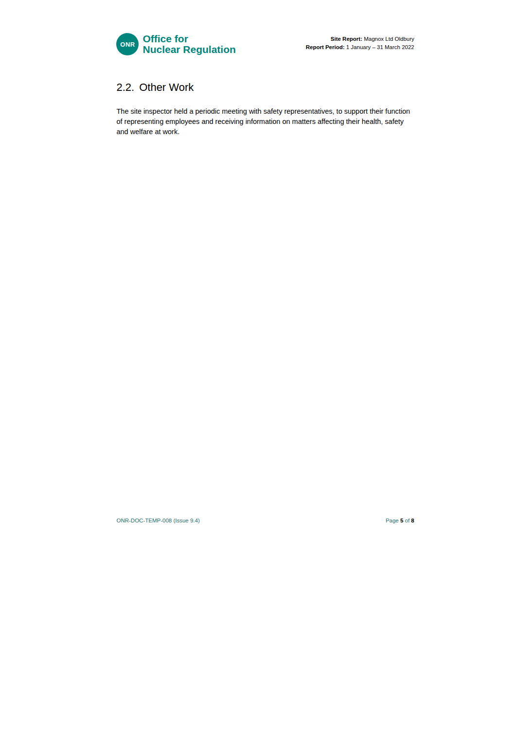ONR
Office for Nuclear Regulation
Site Report: Magnox Ltd Oldbury
Report Period: 1 January – 31 March 2022
2.2. Other Work
The site inspector held a periodic meeting with safety representatives, to support their function of representing employees and receiving information on matters affecting their health, safety and welfare at work.
ONR-DOC-TEMP-008 (Issue 9.4)
Page 5 of 8